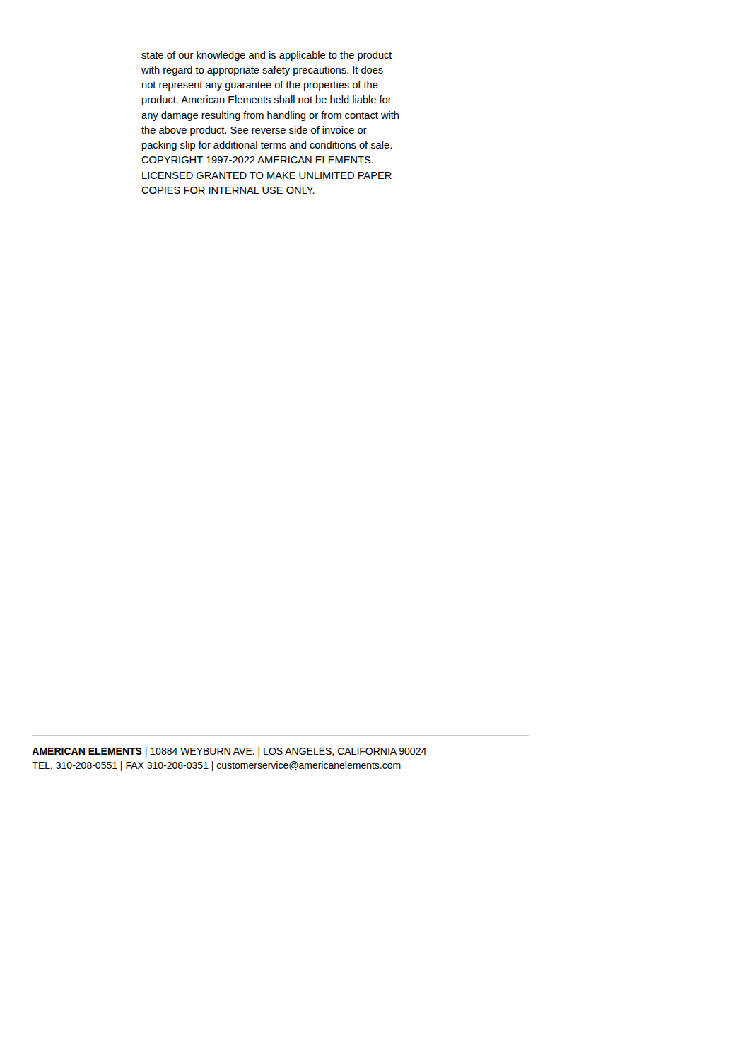state of our knowledge and is applicable to the product with regard to appropriate safety precautions. It does not represent any guarantee of the properties of the product. American Elements shall not be held liable for any damage resulting from handling or from contact with the above product. See reverse side of invoice or packing slip for additional terms and conditions of sale. COPYRIGHT 1997-2022 AMERICAN ELEMENTS. LICENSED GRANTED TO MAKE UNLIMITED PAPER COPIES FOR INTERNAL USE ONLY.
AMERICAN ELEMENTS | 10884 WEYBURN AVE. | LOS ANGELES, CALIFORNIA 90024
TEL. 310-208-0551 | FAX 310-208-0351 | customerservice@americanelements.com